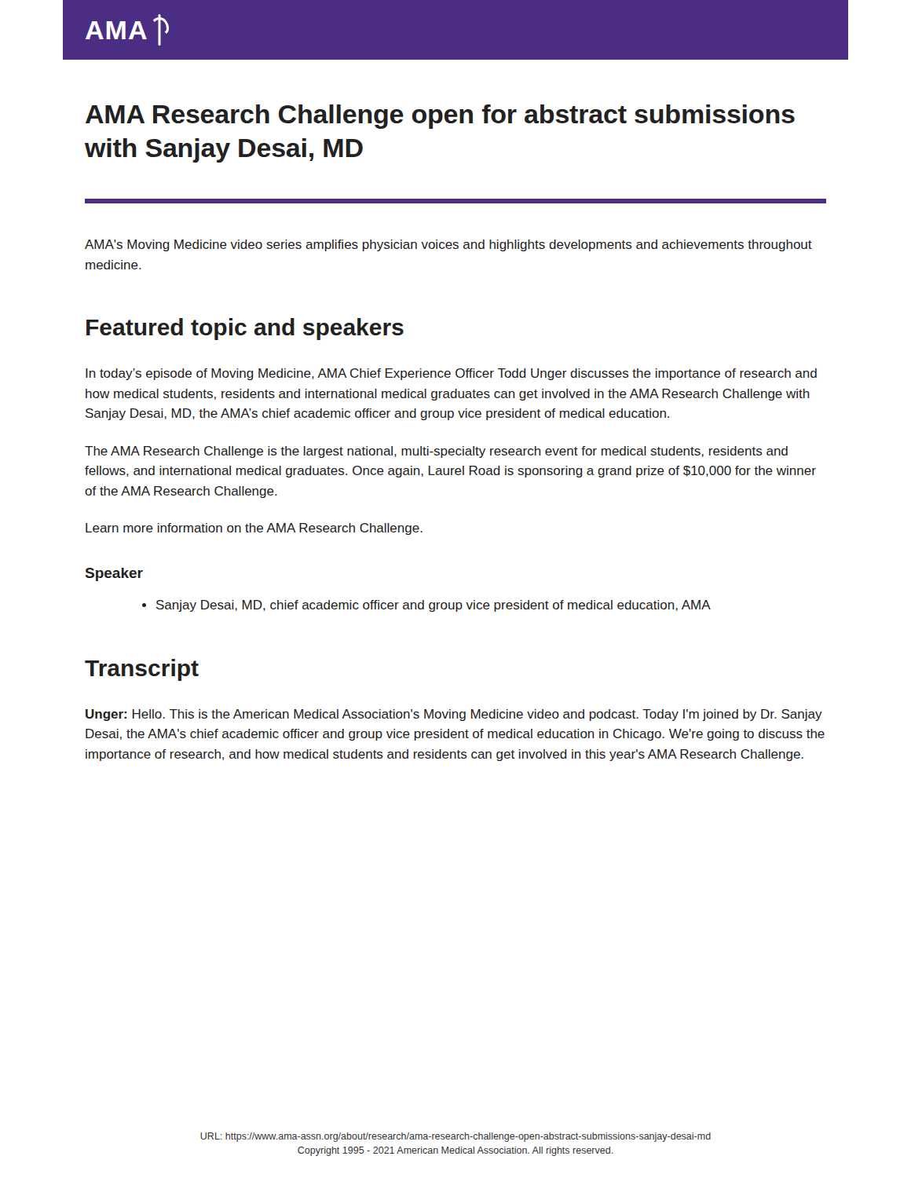AMA
AMA Research Challenge open for abstract submissions with Sanjay Desai, MD
AMA's Moving Medicine video series amplifies physician voices and highlights developments and achievements throughout medicine.
Featured topic and speakers
In today’s episode of Moving Medicine, AMA Chief Experience Officer Todd Unger discusses the importance of research and how medical students, residents and international medical graduates can get involved in the AMA Research Challenge with Sanjay Desai, MD, the AMA’s chief academic officer and group vice president of medical education.
The AMA Research Challenge is the largest national, multi-specialty research event for medical students, residents and fellows, and international medical graduates. Once again, Laurel Road is sponsoring a grand prize of $10,000 for the winner of the AMA Research Challenge.
Learn more information on the AMA Research Challenge.
Speaker
Sanjay Desai, MD, chief academic officer and group vice president of medical education, AMA
Transcript
Unger: Hello. This is the American Medical Association's Moving Medicine video and podcast. Today I'm joined by Dr. Sanjay Desai, the AMA's chief academic officer and group vice president of medical education in Chicago. We're going to discuss the importance of research, and how medical students and residents can get involved in this year's AMA Research Challenge.
URL: https://www.ama-assn.org/about/research/ama-research-challenge-open-abstract-submissions-sanjay-desai-md
Copyright 1995 - 2021 American Medical Association. All rights reserved.